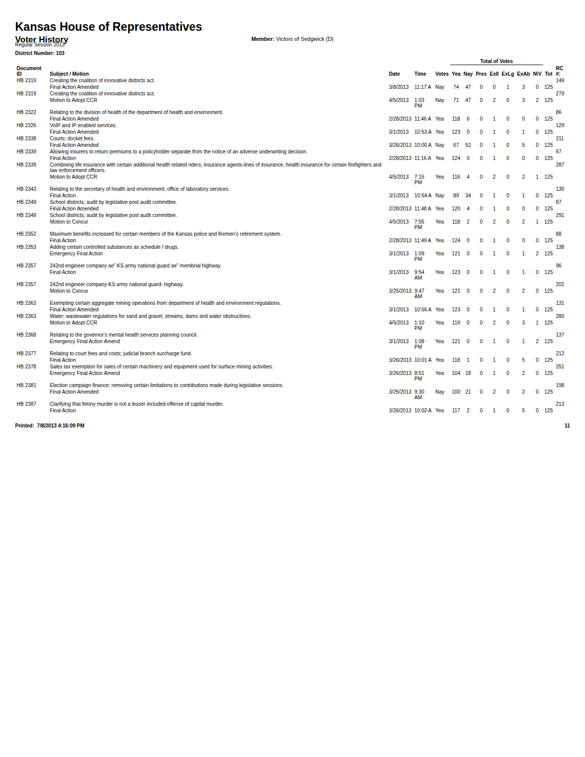Kansas House of Representatives
Voter History
Member: Victors of Sedgwick (D)
Regular Session 2013
District Number: 103
| | Total of Votes | |
| --- | --- | --- |
| Document ID | Subject / Motion | Date | Time | Votes | Yea | Nay | Pres | ExII | ExLg | ExAb | N\V | Tot | RC #: |
| HB 2319 | Creating the coalition of innovative districts act. | | | | | 149 |
| | Final Action Amended | 3/8/2013 | 11:17 A | Nay | 74 | 47 | 0 | 0 | 1 | 3 | 0 | 125 | |
| HB 2319 | Creating the coalition of innovative districts act. | | | | | 279 |
| | Motion to Adopt CCR | 4/5/2013 | 1:03 PM | Nay | 71 | 47 | 0 | 2 | 0 | 3 | 2 | 125 | |
| HB 2322 | Relating to the division of health of the department of health and environment. | | | | | 86 |
| | Final Action Amended | 2/28/2013 | 11:46 A | Yea | 118 | 6 | 0 | 1 | 0 | 0 | 0 | 125 | |
| HB 2326 | VoIP and IP enabled services. | | | | | 129 |
| | Final Action Amended | 3/1/2013 | 10:53 A | Yea | 123 | 0 | 0 | 1 | 0 | 1 | 0 | 125 | |
| HB 2338 | Courts; docket fees. | | | | | 211 |
| | Final Action Amended | 3/26/2013 | 10:00 A | Nay | 67 | 52 | 0 | 1 | 0 | 5 | 0 | 125 | |
| HB 2339 | Allowing insurers to return premiums to a policyholder separate from the notice of an adverse underwriting decision. | | | | | 67 |
| | Final Action | 2/28/2013 | 11:16 A | Yea | 124 | 0 | 0 | 1 | 0 | 0 | 0 | 125 | |
| HB 2339 | Combining life insurance with certain additional health related riders, insurance agents-lines of insurance, health insurance for certain firefighters and law enforcement officers. | | | | | 287 |
| | Motion to Adopt CCR | 4/5/2013 | 7:15 PM | Yea | 116 | 4 | 0 | 2 | 0 | 2 | 1 | 125 | |
| HB 2343 | Relating to the secretary of health and environment; office of laboratory services. | | | | | 130 |
| | Final Action | 3/1/2013 | 10:54 A | Nay | 89 | 34 | 0 | 1 | 0 | 1 | 0 | 125 | |
| HB 2349 | School districts; audit by legislative post audit committee. | | | | | 87 |
| | Final Action Amended | 2/28/2013 | 11:48 A | Yea | 120 | 4 | 0 | 1 | 0 | 0 | 0 | 125 | |
| HB 2349 | School districts; audit by legislative post audit committee. | | | | | 291 |
| | Motion to Concur | 4/5/2013 | 7:55 PM | Yea | 118 | 2 | 0 | 2 | 0 | 2 | 1 | 125 | |
| HB 2352 | Maximum benefits increased for certain members of the Kansas police and firemen's retirement system. | | | | | 88 |
| | Final Action | 2/28/2013 | 11:49 A | Yea | 124 | 0 | 0 | 1 | 0 | 0 | 0 | 125 | |
| HB 2353 | Adding certain controlled substances as schedule I drugs. | | | | | 138 |
| | Emergency Final Action | 3/1/2013 | 1:09 PM | Yea | 121 | 0 | 0 | 1 | 0 | 1 | 2 | 125 | |
| HB 2357 | 242nd engineer company ae" KS army national guard ae" membrial highway. | | | | | 96 |
| | Final Action | 3/1/2013 | 9:54 AM | Yea | 123 | 0 | 0 | 1 | 0 | 1 | 0 | 125 | |
| HB 2357 | 242nd engineer company-KS army national guard- highway. | | | | | 202 |
| | Motion to Concur | 3/25/2013 | 9:47 AM | Yea | 121 | 0 | 0 | 2 | 0 | 2 | 0 | 125 | |
| HB 2363 | Exempting certain aggregate mining operations from department of health and environment regulations. | | | | | 131 |
| | Final Action Amended | 3/1/2013 | 10:56 A | Yea | 123 | 0 | 0 | 1 | 0 | 1 | 0 | 125 | |
| HB 2363 | Water; wastewater regulations for sand and gravel; streams, dams and water obstructions. | | | | | 280 |
| | Motion to Adopt CCR | 4/5/2013 | 1:10 PM | Yea | 119 | 0 | 0 | 2 | 0 | 3 | 1 | 125 | |
| HB 2368 | Relating to the governor's mental health services planning council. | | | | | 137 |
| | Emergency Final Action Amend | 3/1/2013 | 1:08 PM | Yea | 121 | 0 | 0 | 1 | 0 | 1 | 2 | 125 | |
| HB 2377 | Relating to court fees and costs; judicial branch surcharge fund. | | | | | 212 |
| | Final Action | 3/26/2013 | 10:01 A | Yea | 118 | 1 | 0 | 1 | 0 | 5 | 0 | 125 | |
| HB 2378 | Sales tax exemption for sales of certain machinery and equipment used for surface mining activities. | | | | | 251 |
| | Emergency Final Action Amend | 3/26/2013 | 8:51 PM | Yea | 104 | 18 | 0 | 1 | 0 | 2 | 0 | 125 | |
| HB 2381 | Election campaign finance; removing certain limitations to contributions made during legislative sessions. | | | | | 198 |
| | Final Action Amended | 3/25/2013 | 9:30 AM | Nay | 100 | 21 | 0 | 2 | 0 | 2 | 0 | 125 | |
| HB 2387 | Clarifying that felony murder is not a lesser included offense of capital murder. | | | | | 213 |
| | Final Action | 3/26/2013 | 10:02 A | Yea | 117 | 2 | 0 | 1 | 0 | 5 | 0 | 125 | |
Printed: 7/8/2013 4:16:09 PM 11